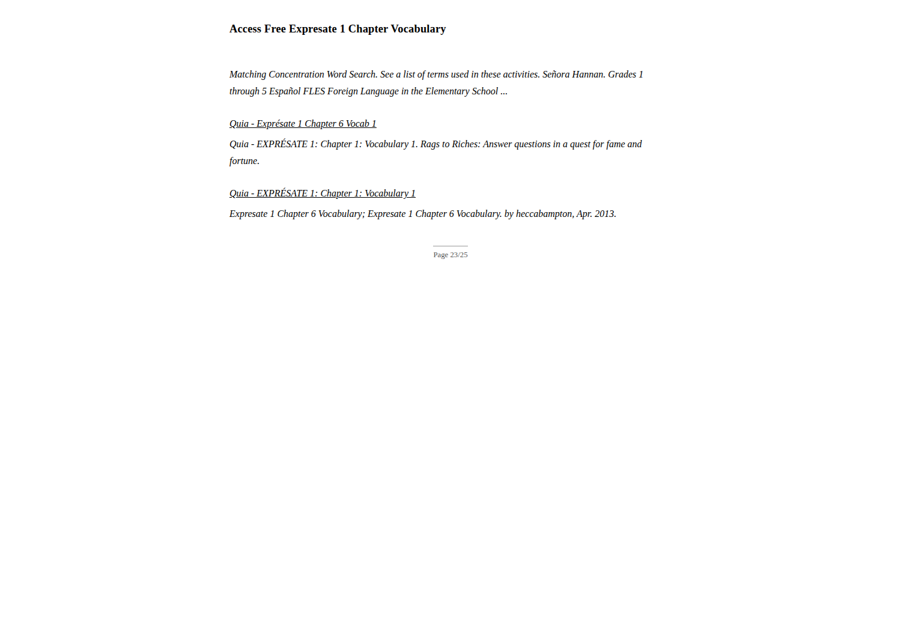Access Free Expresate 1 Chapter Vocabulary
Matching Concentration Word Search. See a list of terms used in these activities. Señora Hannan. Grades 1 through 5 Español FLES Foreign Language in the Elementary School ...
Quia - Exprésate 1 Chapter 6 Vocab 1
Quia - EXPRÉSATE 1: Chapter 1: Vocabulary 1. Rags to Riches: Answer questions in a quest for fame and fortune.
Quia - EXPRÉSATE 1: Chapter 1: Vocabulary 1
Expresate 1 Chapter 6 Vocabulary; Expresate 1 Chapter 6 Vocabulary. by heccabampton, Apr. 2013.
Page 23/25